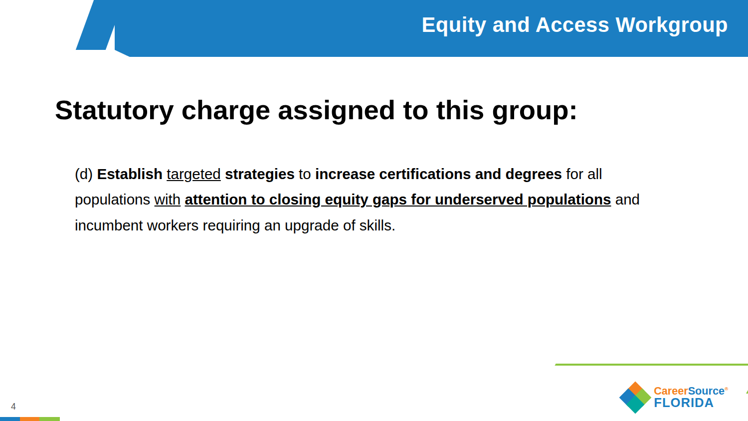Equity and Access Workgroup
Statutory charge assigned to this group:
(d) Establish targeted strategies to increase certifications and degrees for all populations with attention to closing equity gaps for underserved populations and incumbent workers requiring an upgrade of skills.
4
CareerSource®
FLORIDA